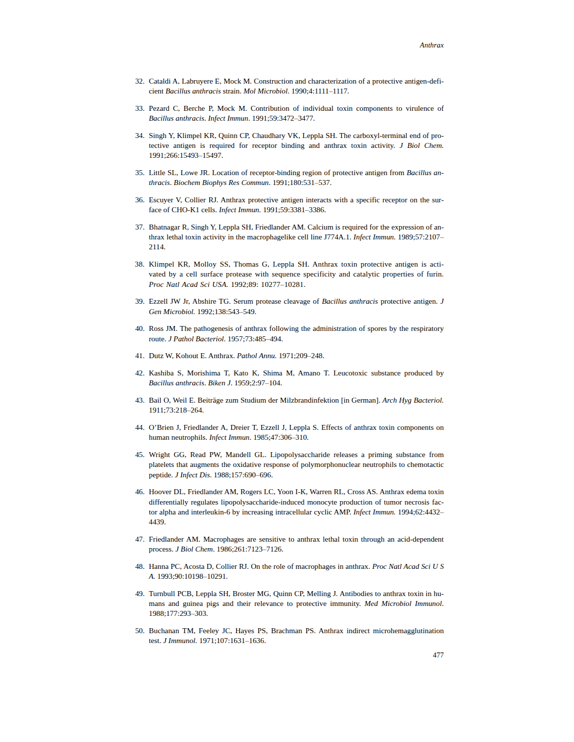Anthrax
32. Cataldi A, Labruyere E, Mock M. Construction and characterization of a protective antigen-deficient Bacillus anthracis strain. Mol Microbiol. 1990;4:1111–1117.
33. Pezard C, Berche P, Mock M. Contribution of individual toxin components to virulence of Bacillus anthracis. Infect Immun. 1991;59:3472–3477.
34. Singh Y, Klimpel KR, Quinn CP, Chaudhary VK, Leppla SH. The carboxyl-terminal end of protective antigen is required for receptor binding and anthrax toxin activity. J Biol Chem. 1991;266:15493–15497.
35. Little SL, Lowe JR. Location of receptor-binding region of protective antigen from Bacillus anthracis. Biochem Biophys Res Commun. 1991;180:531–537.
36. Escuyer V, Collier RJ. Anthrax protective antigen interacts with a specific receptor on the surface of CHO-K1 cells. Infect Immun. 1991;59:3381–3386.
37. Bhatnagar R, Singh Y, Leppla SH, Friedlander AM. Calcium is required for the expression of anthrax lethal toxin activity in the macrophagelike cell line J774A.1. Infect Immun. 1989;57:2107–2114.
38. Klimpel KR, Molloy SS, Thomas G, Leppla SH. Anthrax toxin protective antigen is activated by a cell surface protease with sequence specificity and catalytic properties of furin. Proc Natl Acad Sci USA. 1992;89: 10277–10281.
39. Ezzell JW Jr, Abshire TG. Serum protease cleavage of Bacillus anthracis protective antigen. J Gen Microbiol. 1992;138:543–549.
40. Ross JM. The pathogenesis of anthrax following the administration of spores by the respiratory route. J Pathol Bacteriol. 1957;73:485–494.
41. Dutz W, Kohout E. Anthrax. Pathol Annu. 1971;209–248.
42. Kashiba S, Morishima T, Kato K, Shima M, Amano T. Leucotoxic substance produced by Bacillus anthracis. Biken J. 1959;2:97–104.
43. Bail O, Weil E. Beiträge zum Studium der Milzbrandinfektion [in German]. Arch Hyg Bacteriol. 1911;73:218–264.
44. O’Brien J, Friedlander A, Dreier T, Ezzell J, Leppla S. Effects of anthrax toxin components on human neutrophils. Infect Immun. 1985;47:306–310.
45. Wright GG, Read PW, Mandell GL. Lipopolysaccharide releases a priming substance from platelets that augments the oxidative response of polymorphonuclear neutrophils to chemotactic peptide. J Infect Dis. 1988;157:690–696.
46. Hoover DL, Friedlander AM, Rogers LC, Yoon I-K, Warren RL, Cross AS. Anthrax edema toxin differentially regulates lipopolysaccharide-induced monocyte production of tumor necrosis factor alpha and interleukin-6 by increasing intracellular cyclic AMP. Infect Immun. 1994;62:4432–4439.
47. Friedlander AM. Macrophages are sensitive to anthrax lethal toxin through an acid-dependent process. J Biol Chem. 1986;261:7123–7126.
48. Hanna PC, Acosta D, Collier RJ. On the role of macrophages in anthrax. Proc Natl Acad Sci U S A. 1993;90:10198–10291.
49. Turnbull PCB, Leppla SH, Broster MG, Quinn CP, Melling J. Antibodies to anthrax toxin in humans and guinea pigs and their relevance to protective immunity. Med Microbiol Immunol. 1988;177:293–303.
50. Buchanan TM, Feeley JC, Hayes PS, Brachman PS. Anthrax indirect microhemagglutination test. J Immunol. 1971;107:1631–1636.
477